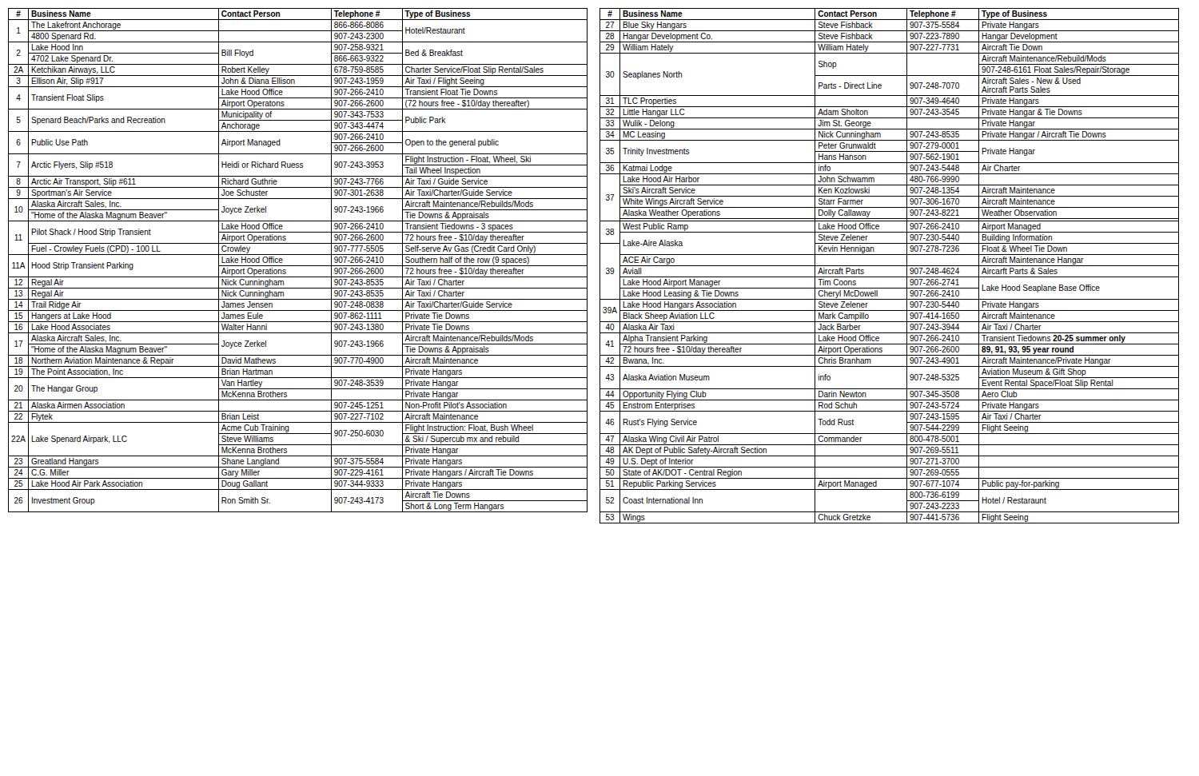| # | Business Name | Contact Person | Telephone # | Type of Business |
| --- | --- | --- | --- | --- |
| 1 | The Lakefront Anchorage | | 866-866-8086 | Hotel/Restaurant |
| 4800 Spenard Rd. | | 907-243-2300 |
| 2 | Lake Hood Inn | Bill Floyd | 907-258-9321 | Bed & Breakfast |
| 4702 Lake Spenard Dr. | 866-663-9322 |
| 2A | Ketchikan Airways, LLC | Robert Kelley | 678-759-8585 | Charter Service/Float Slip Rental/Sales |
| 3 | Ellison Air, Slip #917 | John & Diana Ellison | 907-243-1959 | Air Taxi / Flight Seeing |
| 4 | Transient Float Slips | Lake Hood Office | 907-266-2410 | Transient Float Tie Downs |
| Airport Operatons | 907-266-2600 | (72 hours free - $10/day thereafter) |
| 5 | Spenard Beach/Parks and Recreation | Municipality of | 907-343-7533 | Public Park |
| Anchorage | 907-343-4474 |
| 6 | Public Use Path | Airport Managed | 907-266-2410 | Open to the general public |
| 907-266-2600 |
| 7 | Arctic Flyers, Slip #518 | Heidi or Richard Ruess | 907-243-3953 | Flight Instruction - Float, Wheel, Ski |
| Tail Wheel Inspection |
| 8 | Arctic Air Transport, Slip #611 | Richard Guthrie | 907-243-7766 | Air Taxi / Guide Service |
| 9 | Sportman's Air Service | Joe Schuster | 907-301-2638 | Air Taxi/Charter/Guide Service |
| 10 | Alaska Aircraft Sales, Inc. | Joyce Zerkel | 907-243-1966 | Aircraft Maintenance/Rebuilds/Mods |
| "Home of the Alaska Magnum Beaver" | Tie Downs & Appraisals |
| 11 | Pilot Shack / Hood Strip Transient | Lake Hood Office | 907-266-2410 | Transient Tiedowns - 3 spaces |
| Airport Operations | 907-266-2600 | 72 hours free - $10/day thereafter |
| Fuel - Crowley Fuels (CPD) - 100 LL | Crowley | 907-777-5505 | Self-serve Av Gas (Credit Card Only) |
| 11A | Hood Strip Transient Parking | Lake Hood Office | 907-266-2410 | Southern half of the row (9 spaces) |
| Airport Operations | 907-266-2600 | 72 hours free - $10/day thereafter |
| 12 | Regal Air | Nick Cunningham | 907-243-8535 | Air Taxi / Charter |
| 13 | Regal Air | Nick Cunningham | 907-243-8535 | Air Taxi / Charter |
| 14 | Trail Ridge Air | James Jensen | 907-248-0838 | Air Taxi/Charter/Guide Service |
| 15 | Hangers at Lake Hood | James Eule | 907-862-1111 | Private Tie Downs |
| 16 | Lake Hood Associates | Walter Hanni | 907-243-1380 | Private Tie Downs |
| 17 | Alaska Aircraft Sales, Inc. | Joyce Zerkel | 907-243-1966 | Aircraft Maintenance/Rebuilds/Mods |
| "Home of the Alaska Magnum Beaver" | Tie Downs & Appraisals |
| 18 | Northern Aviation Maintenance & Repair | David Mathews | 907-770-4900 | Aircraft Maintenance |
| 19 | The Point Association, Inc | Brian Hartman | | Private Hangars |
| 20 | The Hangar Group | Van Hartley | 907-248-3539 | Private Hangar |
| McKenna Brothers | | Private Hangar |
| 21 | Alaska Airmen Association | | 907-245-1251 | Non-Profit Pilot's Association |
| 22 | Flytek | Brian Leist | 907-227-7102 | Aircraft Maintenance |
| 22A | Lake Spenard Airpark, LLC | Acme Cub Training | 907-250-6030 | Flight Instruction: Float, Bush Wheel |
| Steve Williams | & Ski / Supercub mx and rebuild |
| McKenna Brothers | | Private Hangar |
| 23 | Greatland Hangars | Shane Langland | 907-375-5584 | Private Hangars |
| 24 | C.G. Miller | Gary Miller | 907-229-4161 | Private Hangars / Aircraft Tie Downs |
| 25 | Lake Hood Air Park Association | Doug Gallant | 907-344-9333 | Private Hangars |
| 26 | Investment Group | Ron Smith Sr. | 907-243-4173 | Aircraft Tie Downs |
| Short & Long Term Hangars |
| # | Business Name | Contact Person | Telephone # | Type of Business |
| --- | --- | --- | --- | --- |
| 27 | Blue Sky Hangars | Steve Fishback | 907-375-5584 | Private Hangars |
| 28 | Hangar Development Co. | Steve Fishback | 907-223-7890 | Hangar Development |
| 29 | William Hately | William Hately | 907-227-7731 | Aircraft Tie Down |
| 30 | Seaplanes North | Shop | | Aircraft Maintenance/Rebuild/Mods |
| 907-248-6161 Float Sales/Repair/Storage |
| Parts - Direct Line | 907-248-7070 | Aircraft Sales - New & Used Aircraft Parts Sales |
| 31 | TLC Properties | | 907-349-4640 | Private Hangars |
| 32 | Little Hangar LLC | Adam Sholton | 907-243-3545 | Private Hangar & Tie Downs |
| 33 | Wulik - Delong | Jim St. George | | Private Hangar |
| 34 | MC Leasing | Nick Cunningham | 907-243-8535 | Private Hangar / Aircraft Tie Downs |
| 35 | Trinity Investments | Peter Grunwaldt | 907-279-0001 | Private Hangar |
| Hans Hanson | 907-562-1901 |
| 36 | Katmai Lodge | info | 907-243-5448 | Air Charter |
| 37 | Lake Hood Air Harbor | John Schwamm | 480-766-9990 | |
| Ski's Aircraft Service | Ken Kozlowski | 907-248-1354 | Aircraft Maintenance |
| White Wings Aircraft Service | Starr Farmer | 907-306-1670 | Aircraft Maintenance |
| Alaska Weather Operations | Dolly Callaway | 907-243-8221 | Weather Observation |
| 38 | West Public Ramp | Lake Hood Office | 907-266-2410 | Airport Managed |
| Lake-Aire Alaska | Steve Zelener | 907-230-5440 | Building Information |
| 39 | Kevin Hennigan | 907-278-7236 | Float & Wheel Tie Down |
| ACE Air Cargo | | | Aircraft Maintenance Hangar |
| Aviall | Aircraft Parts | 907-248-4624 | Aircarft Parts & Sales |
| Lake Hood Airport Manager | Tim Coons | 907-266-2741 | Lake Hood Seaplane Base Office |
| Lake Hood Leasing & Tie Downs | Cheryl McDowell | 907-266-2410 |
| 39A | Lake Hood Hangars Association | Steve Zelener | 907-230-5440 | Private Hangars |
| Black Sheep Aviation LLC | Mark Campillo | 907-414-1650 | Aircraft Maintenance |
| 40 | Alaska Air Taxi | Jack Barber | 907-243-3944 | Air Taxi / Charter |
| 41 | Alpha Transient Parking | Lake Hood Office | 907-266-2410 | Transient Tiedowns 20-25 summer only |
| 72 hours free - $10/day thereafter | Airport Operations | 907-266-2600 | 89, 91, 93, 95 year round |
| 42 | Bwana, Inc. | Chris Branham | 907-243-4901 | Aircraft Maintenance/Private Hangar |
| 43 | Alaska Aviation Museum | info | 907-248-5325 | Aviation Museum & Gift Shop |
| Event Rental Space/Float Slip Rental |
| 44 | Opportunity Flying Club | Darin Newton | 907-345-3508 | Aero Club |
| 45 | Enstrom Enterprises | Rod Schuh | 907-243-5724 | Private Hangars |
| 46 | Rust's Flying Service | Todd Rust | 907-243-1595 | Air Taxi / Charter |
| 907-544-2299 | Flight Seeing |
| 47 | Alaska Wing Civil Air Patrol | Commander | 800-478-5001 | |
| 48 | AK Dept of Public Safety-Aircraft Section | | 907-269-5511 | |
| 49 | U.S. Dept of Interior | | 907-271-3700 | |
| 50 | State of AK/DOT - Central Region | | 907-269-0555 | |
| 51 | Republic Parking Services | Airport Managed | 907-677-1074 | Public pay-for-parking |
| 52 | Coast International Inn | | 800-736-6199 | Hotel / Restaraunt |
| 907-243-2233 |
| 53 | Wings | Chuck Gretzke | 907-441-5736 | Flight Seeing |